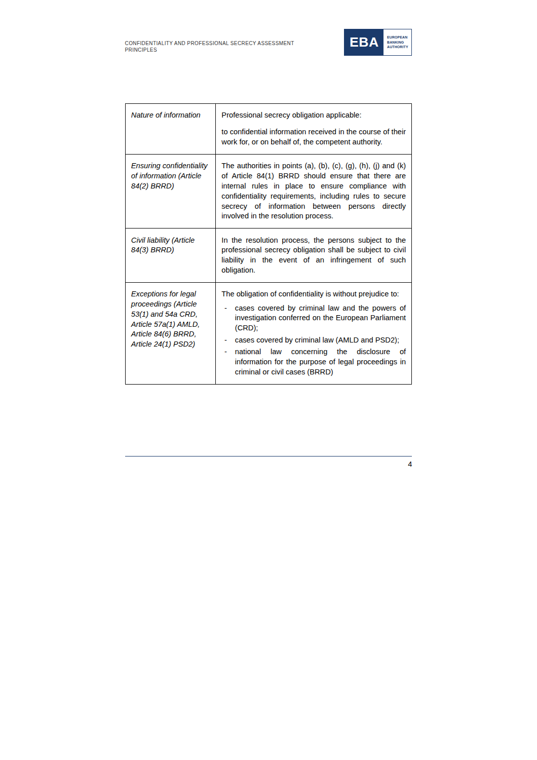Confidentiality and professional secrecy assessment principles
EBA
European Banking Authority
| Nature of information | Professional secrecy obligation applicable: to confidential information received in the course of their work for, or on behalf of, the competent authority. |
| Ensuring confidentiality of information (Article 84(2) BRRD) | The authorities in points (a), (b), (c), (g), (h), (j) and (k) of Article 84(1) BRRD should ensure that there are internal rules in place to ensure compliance with confidentiality requirements, including rules to secure secrecy of information between persons directly involved in the resolution process. |
| Civil liability (Article 84(3) BRRD) | In the resolution process, the persons subject to the professional secrecy obligation shall be subject to civil liability in the event of an infringement of such obligation. |
| Exceptions for legal proceedings (Article 53(1) and 54a CRD, Article 57a(1) AMLD, Article 84(6) BRRD, Article 24(1) PSD2) | The obligation of confidentiality is without prejudice to: cases covered by criminal law and the powers of investigation conferred on the European Parliament (CRD); cases covered by criminal law (AMLD and PSD2); national law concerning the disclosure of information for the purpose of legal proceedings in criminal or civil cases (BRRD) |
4